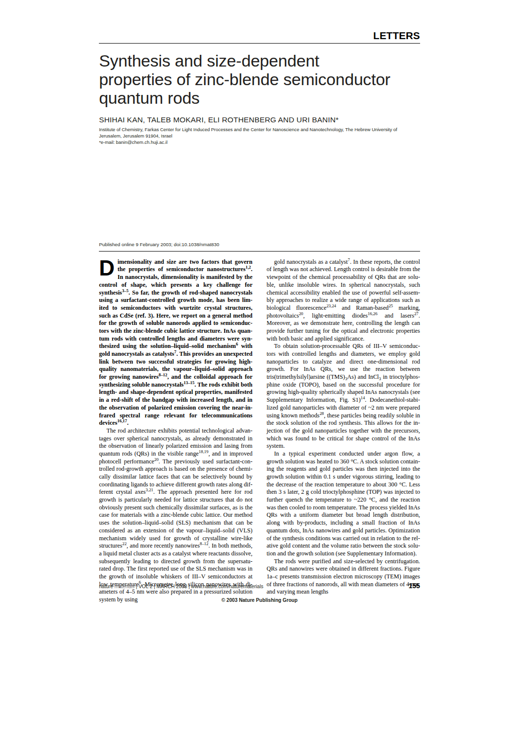LETTERS
Synthesis and size-dependent
properties of zinc-blende semiconductor
quantum rods
SHIHAI KAN, TALEB MOKARI, ELI ROTHENBERG AND URI BANIN*
Institute of Chemistry, Farkas Center for Light Induced Processes and the Center for Nanoscience and Nanotechnology, The Hebrew University of Jerusalem, Jerusalem 91904, Israel *e-mail: banin@chem.ch.huji.ac.il
Published online 9 February 2003; doi:10.1038/nmat830
Dimensionality and size are two factors that govern the properties of semiconductor nanostructures1,2. In nanocrystals, dimensionality is manifested by the control of shape, which presents a key challenge for synthesis3–5. So far, the growth of rod-shaped nanocrystals using a surfactant-controlled growth mode, has been limited to semiconductors with wurtzite crystal structures, such as CdSe (ref. 3). Here, we report on a general method for the growth of soluble nanorods applied to semiconductors with the zinc-blende cubic lattice structure. InAs quantum rods with controlled lengths and diameters were synthesized using the solution–liquid–solid mechanism6 with gold nanocrystals as catalysts7. This provides an unexpected link between two successful strategies for growing high-quality nanomaterials, the vapour–liquid–solid approach for growing nanowires8–12, and the colloidal approach for synthesizing soluble nanocrystals13–15. The rods exhibit both length- and shape-dependent optical properties, manifested in a red-shift of the bandgap with increased length, and in the observation of polarized emission covering the near-infrared spectral range relevant for telecommunications devices16,17.
The rod architecture exhibits potential technological advantages over spherical nanocrystals, as already demonstrated in the observation of linearly polarized emission and lasing from quantum rods (QRs) in the visible range18,19, and in improved photocell performance20. The previously used surfactant-controlled rod-growth approach is based on the presence of chemically dissimilar lattice faces that can be selectively bound by coordinating ligands to achieve different growth rates along different crystal axes3,21. The approach presented here for rod growth is particularly needed for lattice structures that do not obviously present such chemically dissimilar surfaces, as is the case for materials with a zinc-blende cubic lattice. Our method uses the solution–liquid–solid (SLS) mechanism that can be considered as an extension of the vapour–liquid–solid (VLS) mechanism widely used for growth of crystalline wire-like structures22, and more recently nanowires8–12. In both methods, a liquid metal cluster acts as a catalyst where reactants dissolve, subsequently leading to directed growth from the supersaturated drop. The first reported use of the SLS mechanism was in the growth of insoluble whiskers of III–V semiconductors at low temperature6. Micrometre long silicon nanowires with diameters of 4–5 nm were also prepared in a pressurized solution system by using
gold nanocrystals as a catalyst7. In these reports, the control of length was not achieved. Length control is desirable from the viewpoint of the chemical processability of QRs that are soluble, unlike insoluble wires. In spherical nanocrystals, such chemical accessibility enabled the use of powerful self-assembly approaches to realize a wide range of applications such as biological fluorescence23,24 and Raman-based25 marking, photovoltaics20, light-emitting diodes16,26 and lasers27. Moreover, as we demonstrate here, controlling the length can provide further tuning for the optical and electronic properties with both basic and applied significance.
To obtain solution-processable QRs of III–V semiconductors with controlled lengths and diameters, we employ gold nanoparticles to catalyze and direct one-dimensional rod growth. For InAs QRs, we use the reaction between tris(trimethylsilyl)arsine ((TMS)3As) and InCl3 in trioctylphosphine oxide (TOPO), based on the successful procedure for growing high-quality spherically shaped InAs nanocrystals (see Supplementary Information, Fig. S1)14. Dodecanethiol-stabilized gold nanoparticles with diameter of ~2 nm were prepared using known methods28, these particles being readily soluble in the stock solution of the rod synthesis. This allows for the injection of the gold nanoparticles together with the precursors, which was found to be critical for shape control of the InAs system.
In a typical experiment conducted under argon flow, a growth solution was heated to 360 °C. A stock solution containing the reagents and gold particles was then injected into the growth solution within 0.1 s under vigorous stirring, leading to the decrease of the reaction temperature to about 300 °C. Less then 3 s later, 2 g cold trioctylphosphine (TOP) was injected to further quench the temperature to ~220 °C, and the reaction was then cooled to room temperature. The process yielded InAs QRs with a uniform diameter but broad length distribution, along with by-products, including a small fraction of InAs quantum dots, InAs nanowires and gold particles. Optimization of the synthesis conditions was carried out in relation to the relative gold content and the volume ratio between the stock solution and the growth solution (see Supplementary Information).
The rods were purified and size-selected by centrifugation. QRs and nanowires were obtained in different fractions. Figure 1a–c presents transmission electron microscopy (TEM) images of three fractions of nanorods, all with mean diameters of 4 nm, and varying mean lengths
nature materials | VOL 2 | MARCH 2003 | www.nature.com/naturematerials
155
© 2003 Nature Publishing Group